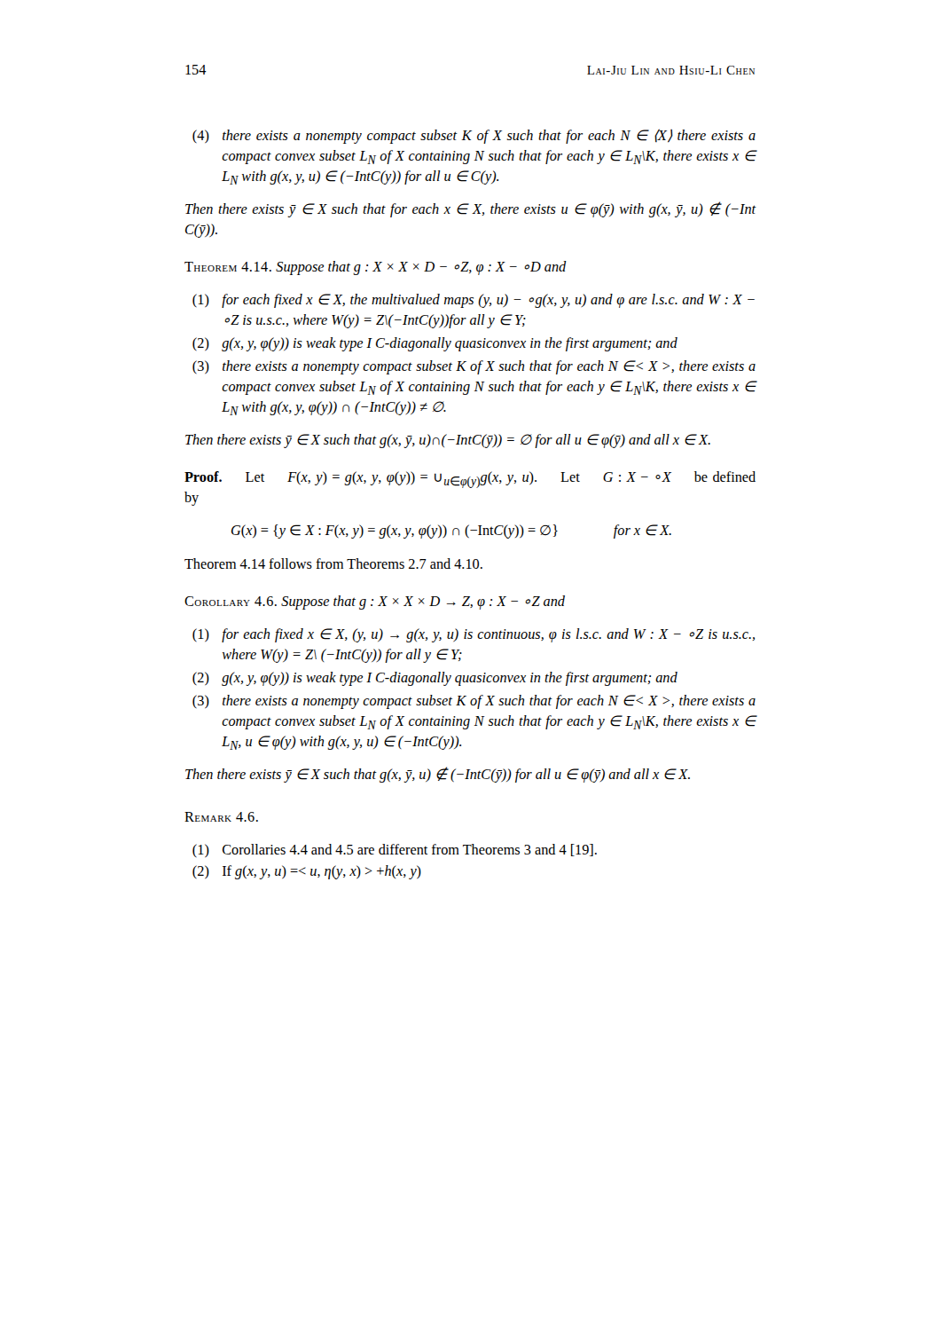154 Lai-Jiu Lin and Hsiu-Li Chen
(4) there exists a nonempty compact subset K of X such that for each N ∈ ⟨X⟩ there exists a compact convex subset LN of X containing N such that for each y ∈ LN\K, there exists x ∈ LN with g(x, y, u) ∈ (−IntC(y)) for all u ∈ C(y).
Then there exists ȳ ∈ X such that for each x ∈ X, there exists u ∈ φ(ȳ) with g(x, ȳ, u) ∉ (−Int C(ȳ)).
Theorem 4.14. Suppose that g : X × X × D − ∘Z, φ : X − ∘D and
(1) for each fixed x ∈ X, the multivalued maps (y, u) − ∘g(x, y, u) and φ are l.s.c. and W : X − ∘Z is u.s.c., where W(y) = Z\(−IntC(y))for all y ∈ Y;
(2) g(x, y, φ(y)) is weak type I C-diagonally quasiconvex in the first argument; and
(3) there exists a nonempty compact subset K of X such that for each N ∈< X >, there exists a compact convex subset LN of X containing N such that for each y ∈ LN\K, there exists x ∈ LN with g(x, y, φ(y)) ∩ (−IntC(y)) ≠ ∅.
Then there exists ȳ ∈ X such that g(x, ȳ, u)∩(−IntC(ȳ)) = ∅ for all u ∈ φ(ȳ) and all x ∈ X.
Proof. Let F(x, y) = g(x, y, φ(y)) = ∪u∈φ(y)g(x, y, u). Let G : X − ∘X be defined by
G(x) = {y ∈ X : F(x, y) = g(x, y, φ(y)) ∩ (−IntC(y)) = ∅} for x ∈ X.
Theorem 4.14 follows from Theorems 2.7 and 4.10.
Corollary 4.6. Suppose that g : X × X × D → Z, φ : X − ∘Z and
(1) for each fixed x ∈ X, (y, u) → g(x, y, u) is continuous, φ is l.s.c. and W : X − ∘Z is u.s.c., where W(y) = Z\ (−IntC(y)) for all y ∈ Y;
(2) g(x, y, φ(y)) is weak type I C-diagonally quasiconvex in the first argument; and
(3) there exists a nonempty compact subset K of X such that for each N ∈< X >, there exists a compact convex subset LN of X containing N such that for each y ∈ LN\K, there exists x ∈ LN, u ∈ φ(y) with g(x, y, u) ∈ (−IntC(y)).
Then there exists ȳ ∈ X such that g(x, ȳ, u) ∉ (−IntC(ȳ)) for all u ∈ φ(ȳ) and all x ∈ X.
Remark 4.6.
(1) Corollaries 4.4 and 4.5 are different from Theorems 3 and 4 [19].
(2) If g(x, y, u) =< u, η(y, x) > +h(x, y)